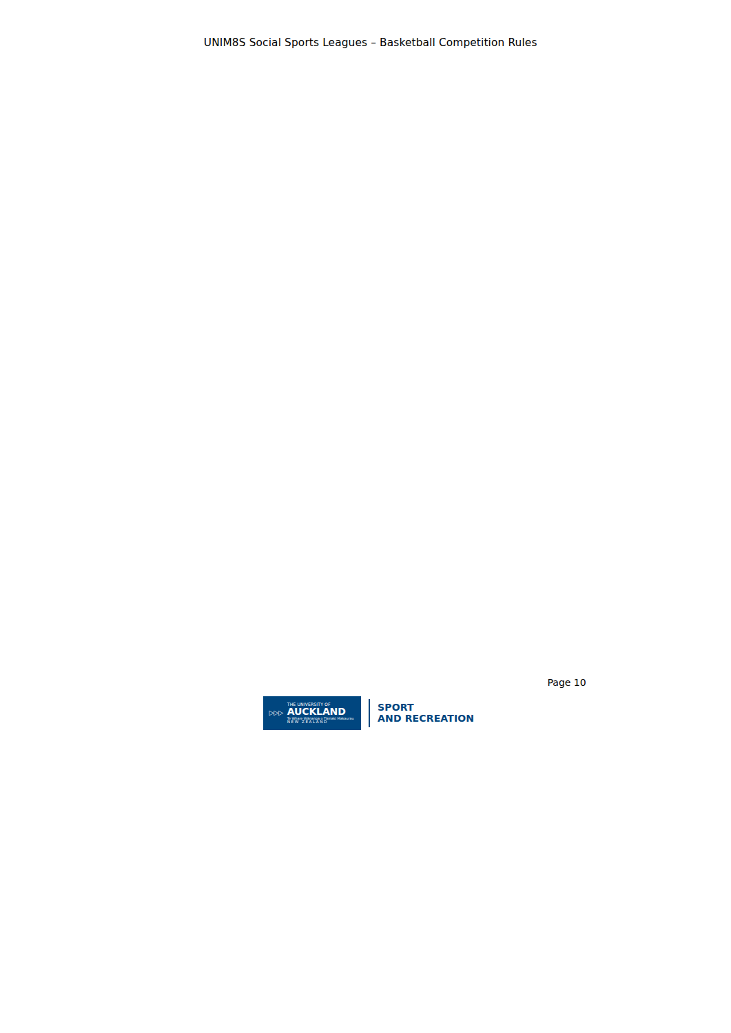UNIM8S Social Sports Leagues – Basketball Competition Rules
Page 10
▷▷▷
The University of Auckland Te Whare Wānanga o Tāmaki Makaurau New Zealand
Sport
and Recreation